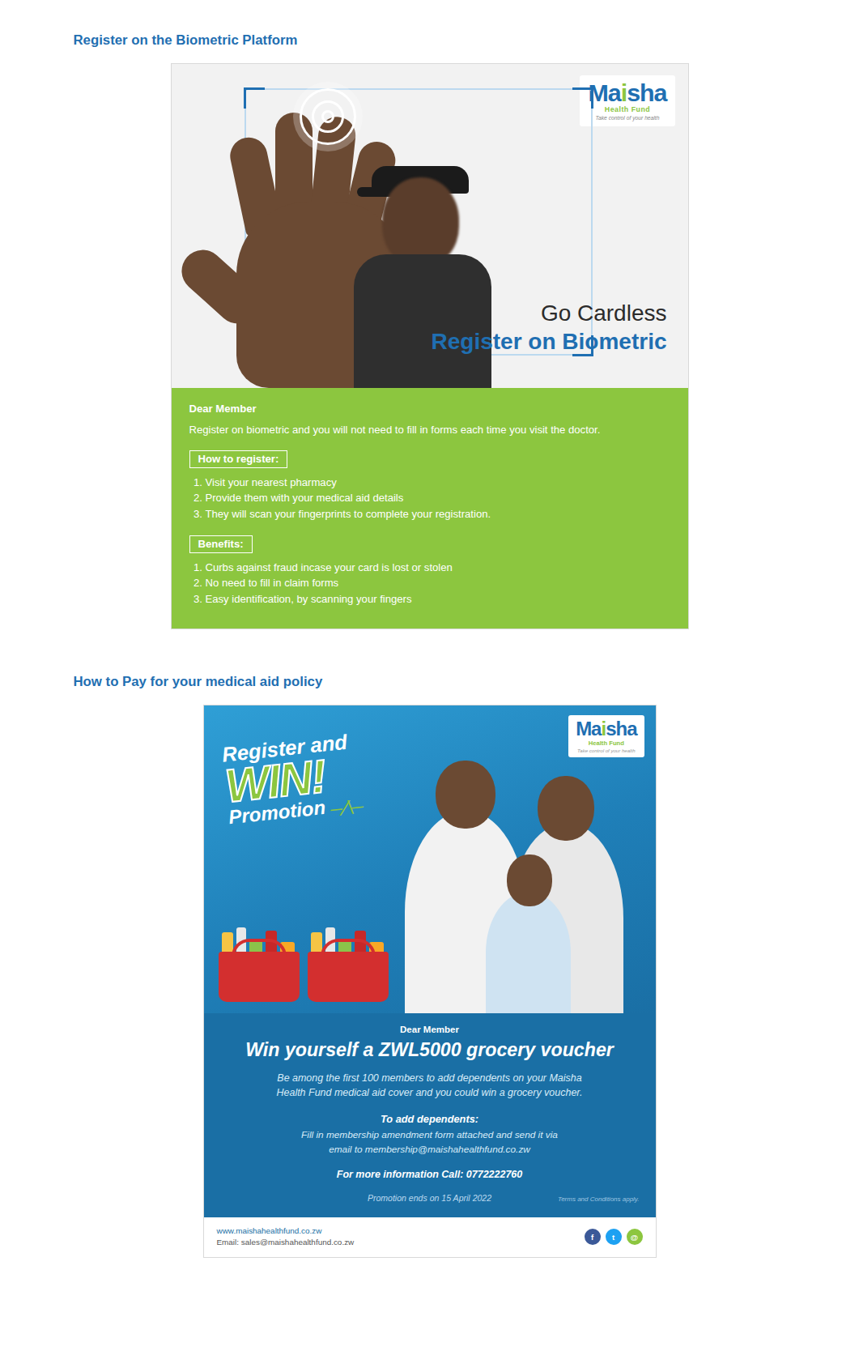Register on the Biometric Platform
Maisha
Health Fund
Take control of your health
Go Cardless
Register on Biometric
Dear Member
Register on biometric and you will not need to fill in forms each time you visit the doctor.
How to register:
Visit your nearest pharmacy
Provide them with your medical aid details
They will scan your fingerprints to complete your registration.
Benefits:
Curbs against fraud incase your card is lost or stolen
No need to fill in claim forms
Easy identification, by scanning your fingers
How to Pay for your medical aid policy
Maisha
Health Fund
Take control of your health
Register and
WIN!
Promotion
Dear Member
Win yourself a ZWL5000 grocery voucher
Be among the first 100 members to add dependents on your Maisha
Health Fund medical aid cover and you could win a grocery voucher.
To add dependents:
Fill in membership amendment form attached and send it via
email to membership@maishahealthfund.co.zw
For more information Call: 0772222760
Promotion ends on 15 April 2022 Terms and Conditions apply.
www.maishahealthfund.co.zw
Email: sales@maishahealthfund.co.zw
f t @